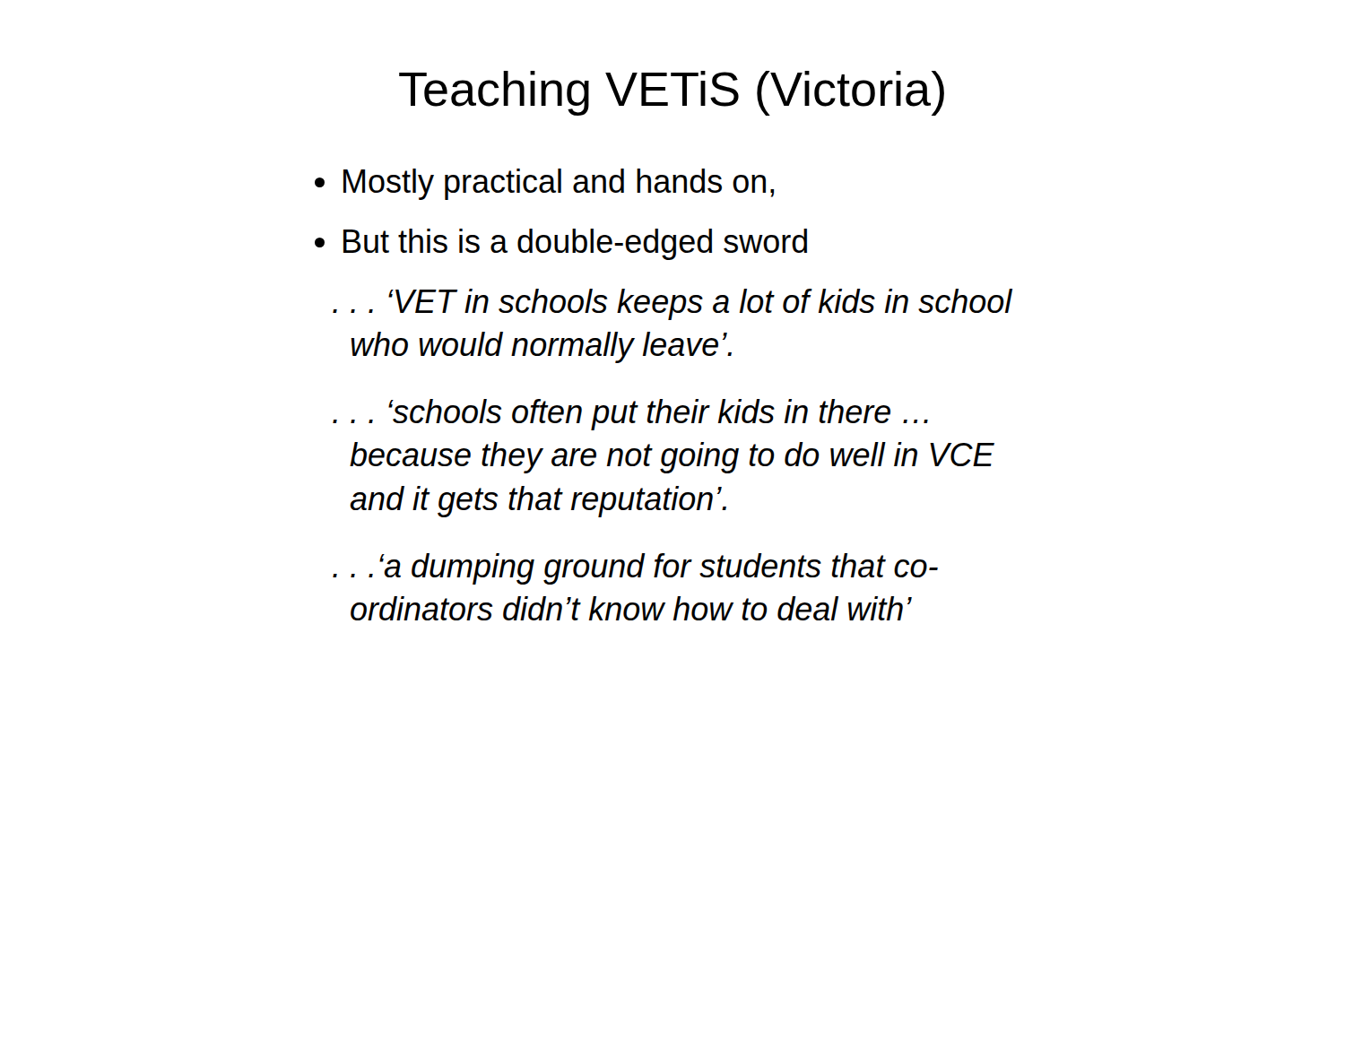Teaching VETiS (Victoria)
Mostly practical and hands on,
But this is a double-edged sword
. . . ‘VET in schools keeps a lot of kids in school who would normally leave’.
. . . ‘schools often put their kids in there … because they are not going to do well in VCE and it gets that reputation’.
. . .‘a dumping ground for students that co-ordinators didn’t know how to deal with’